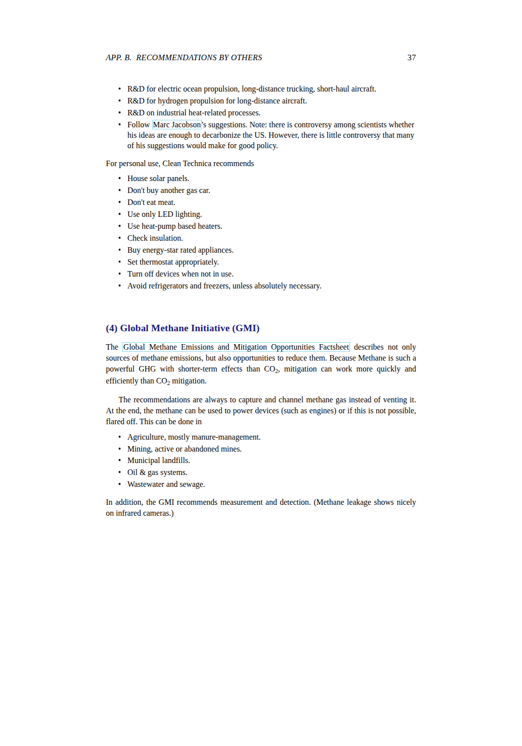APP. B. RECOMMENDATIONS BY OTHERS 37
R&D for electric ocean propulsion, long-distance trucking, short-haul aircraft.
R&D for hydrogen propulsion for long-distance aircraft.
R&D on industrial heat-related processes.
Follow Marc Jacobson's suggestions. Note: there is controversy among scientists whether his ideas are enough to decarbonize the US. However, there is little controversy that many of his suggestions would make for good policy.
For personal use, Clean Technica recommends
House solar panels.
Don't buy another gas car.
Don't eat meat.
Use only LED lighting.
Use heat-pump based heaters.
Check insulation.
Buy energy-star rated appliances.
Set thermostat appropriately.
Turn off devices when not in use.
Avoid refrigerators and freezers, unless absolutely necessary.
(4) Global Methane Initiative (GMI)
The Global Methane Emissions and Mitigation Opportunities Factsheet describes not only sources of methane emissions, but also opportunities to reduce them. Because Methane is such a powerful GHG with shorter-term effects than CO2, mitigation can work more quickly and efficiently than CO2 mitigation.
The recommendations are always to capture and channel methane gas instead of venting it. At the end, the methane can be used to power devices (such as engines) or if this is not possible, flared off. This can be done in
Agriculture, mostly manure-management.
Mining, active or abandoned mines.
Municipal landfills.
Oil & gas systems.
Wastewater and sewage.
In addition, the GMI recommends measurement and detection. (Methane leakage shows nicely on infrared cameras.)